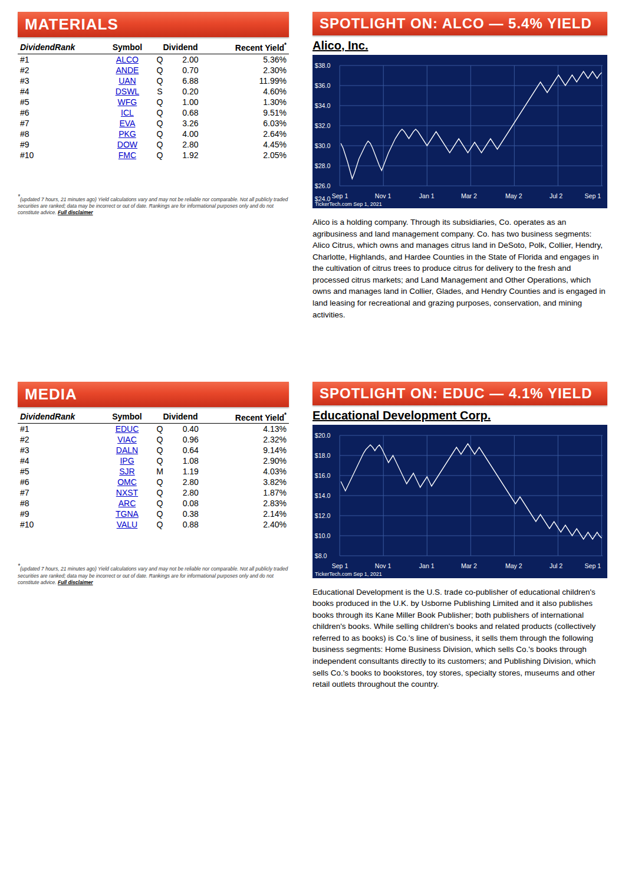MATERIALS
| DividendRank | Symbol | Dividend | Recent Yield * |
| --- | --- | --- | --- |
| #1 | ALCO | Q | 2.00 | 5.36% |
| #2 | ANDE | Q | 0.70 | 2.30% |
| #3 | UAN | Q | 6.88 | 11.99% |
| #4 | DSWL | S | 0.20 | 4.60% |
| #5 | WFG | Q | 1.00 | 1.30% |
| #6 | ICL | Q | 0.68 | 9.51% |
| #7 | EVA | Q | 3.26 | 6.03% |
| #8 | PKG | Q | 4.00 | 2.64% |
| #9 | DOW | Q | 2.80 | 4.45% |
| #10 | FMC | Q | 1.92 | 2.05% |
*(updated 7 hours, 21 minutes ago) Yield calculations vary and may not be reliable nor comparable. Not all publicly traded securities are ranked; data may be incorrect or out of date. Rankings are for informational purposes only and do not constitute advice. Full disclaimer
SPOTLIGHT ON: ALCO — 5.4% YIELD
Alico, Inc.
$38.0 $36.0 $34.0 $32.0 $30.0 $28.0 $26.0 $24.0 Sep 1 Nov 1 Jan 1 Mar 2 May 2 Jul 2 Sep 1
TickerTech.com Sep 1, 2021
Alico is a holding company. Through its subsidiaries, Co. operates as an agribusiness and land management company. Co. has two business segments: Alico Citrus, which owns and manages citrus land in DeSoto, Polk, Collier, Hendry, Charlotte, Highlands, and Hardee Counties in the State of Florida and engages in the cultivation of citrus trees to produce citrus for delivery to the fresh and processed citrus markets; and Land Management and Other Operations, which owns and manages land in Collier, Glades, and Hendry Counties and is engaged in land leasing for recreational and grazing purposes, conservation, and mining activities.
MEDIA
| DividendRank | Symbol | Dividend | Recent Yield * |
| --- | --- | --- | --- |
| #1 | EDUC | Q | 0.40 | 4.13% |
| #2 | VIAC | Q | 0.96 | 2.32% |
| #3 | DALN | Q | 0.64 | 9.14% |
| #4 | IPG | Q | 1.08 | 2.90% |
| #5 | SJR | M | 1.19 | 4.03% |
| #6 | OMC | Q | 2.80 | 3.82% |
| #7 | NXST | Q | 2.80 | 1.87% |
| #8 | ARC | Q | 0.08 | 2.83% |
| #9 | TGNA | Q | 0.38 | 2.14% |
| #10 | VALU | Q | 0.88 | 2.40% |
*(updated 7 hours, 21 minutes ago) Yield calculations vary and may not be reliable nor comparable. Not all publicly traded securities are ranked; data may be incorrect or out of date. Rankings are for informational purposes only and do not constitute advice. Full disclaimer
SPOTLIGHT ON: EDUC — 4.1% YIELD
Educational Development Corp.
$20.0 $18.0 $16.0 $14.0 $12.0 $10.0 $8.0 Sep 1 Nov 1 Jan 1 Mar 2 May 2 Jul 2 Sep 1
TickerTech.com Sep 1, 2021
Educational Development is the U.S. trade co-publisher of educational children's books produced in the U.K. by Usborne Publishing Limited and it also publishes books through its Kane Miller Book Publisher; both publishers of international children's books. While selling children's books and related products (collectively referred to as books) is Co.'s line of business, it sells them through the following business segments: Home Business Division, which sells Co.'s books through independent consultants directly to its customers; and Publishing Division, which sells Co.'s books to bookstores, toy stores, specialty stores, museums and other retail outlets throughout the country.